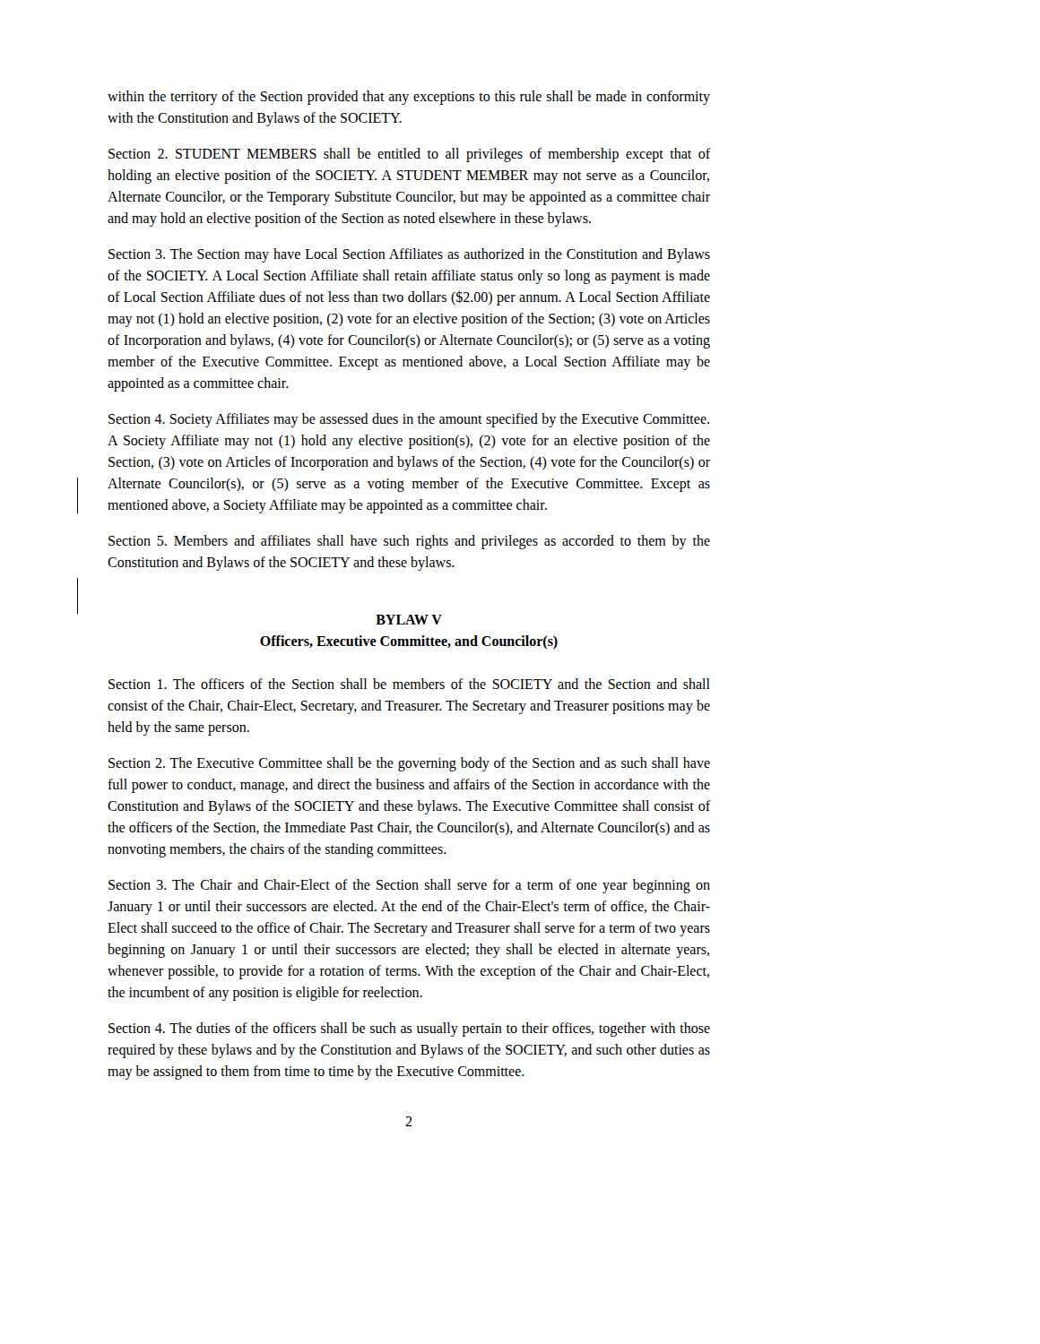within the territory of the Section provided that any exceptions to this rule shall be made in conformity with the Constitution and Bylaws of the SOCIETY.
Section 2. STUDENT MEMBERS shall be entitled to all privileges of membership except that of holding an elective position of the SOCIETY. A STUDENT MEMBER may not serve as a Councilor, Alternate Councilor, or the Temporary Substitute Councilor, but may be appointed as a committee chair and may hold an elective position of the Section as noted elsewhere in these bylaws.
Section 3. The Section may have Local Section Affiliates as authorized in the Constitution and Bylaws of the SOCIETY. A Local Section Affiliate shall retain affiliate status only so long as payment is made of Local Section Affiliate dues of not less than two dollars ($2.00) per annum. A Local Section Affiliate may not (1) hold an elective position, (2) vote for an elective position of the Section; (3) vote on Articles of Incorporation and bylaws, (4) vote for Councilor(s) or Alternate Councilor(s); or (5) serve as a voting member of the Executive Committee. Except as mentioned above, a Local Section Affiliate may be appointed as a committee chair.
Section 4. Society Affiliates may be assessed dues in the amount specified by the Executive Committee. A Society Affiliate may not (1) hold any elective position(s), (2) vote for an elective position of the Section, (3) vote on Articles of Incorporation and bylaws of the Section, (4) vote for the Councilor(s) or Alternate Councilor(s), or (5) serve as a voting member of the Executive Committee. Except as mentioned above, a Society Affiliate may be appointed as a committee chair.
Section 5. Members and affiliates shall have such rights and privileges as accorded to them by the Constitution and Bylaws of the SOCIETY and these bylaws.
BYLAW V
Officers, Executive Committee, and Councilor(s)
Section 1. The officers of the Section shall be members of the SOCIETY and the Section and shall consist of the Chair, Chair-Elect, Secretary, and Treasurer. The Secretary and Treasurer positions may be held by the same person.
Section 2. The Executive Committee shall be the governing body of the Section and as such shall have full power to conduct, manage, and direct the business and affairs of the Section in accordance with the Constitution and Bylaws of the SOCIETY and these bylaws. The Executive Committee shall consist of the officers of the Section, the Immediate Past Chair, the Councilor(s), and Alternate Councilor(s) and as nonvoting members, the chairs of the standing committees.
Section 3. The Chair and Chair-Elect of the Section shall serve for a term of one year beginning on January 1 or until their successors are elected. At the end of the Chair-Elect's term of office, the Chair-Elect shall succeed to the office of Chair. The Secretary and Treasurer shall serve for a term of two years beginning on January 1 or until their successors are elected; they shall be elected in alternate years, whenever possible, to provide for a rotation of terms. With the exception of the Chair and Chair-Elect, the incumbent of any position is eligible for reelection.
Section 4. The duties of the officers shall be such as usually pertain to their offices, together with those required by these bylaws and by the Constitution and Bylaws of the SOCIETY, and such other duties as may be assigned to them from time to time by the Executive Committee.
2